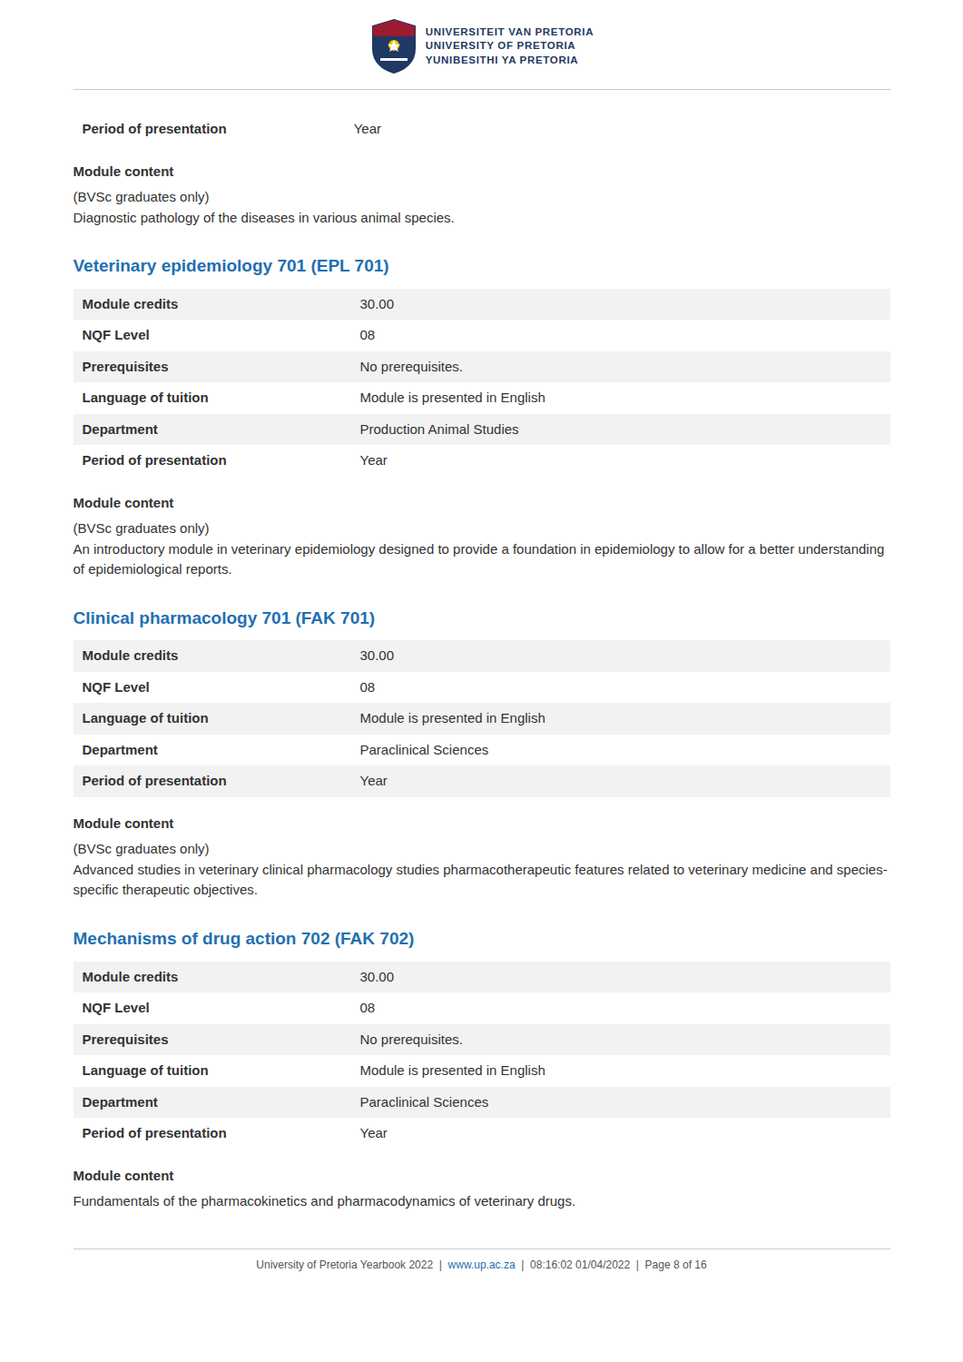UNIVERSITEIT VAN PRETORIA UNIVERSITY OF PRETORIA YUNIBESITHI YA PRETORIA
Period of presentation
Year
Module content
(BVSc graduates only)
Diagnostic pathology of the diseases in various animal species.
Veterinary epidemiology 701 (EPL 701)
| Module credits | 30.00 |
| NQF Level | 08 |
| Prerequisites | No prerequisites. |
| Language of tuition | Module is presented in English |
| Department | Production Animal Studies |
| Period of presentation | Year |
Module content
(BVSc graduates only)
An introductory module in veterinary epidemiology designed to provide a foundation in epidemiology to allow for a better understanding of epidemiological reports.
Clinical pharmacology 701 (FAK 701)
| Module credits | 30.00 |
| NQF Level | 08 |
| Language of tuition | Module is presented in English |
| Department | Paraclinical Sciences |
| Period of presentation | Year |
Module content
(BVSc graduates only)
Advanced studies in veterinary clinical pharmacology studies pharmacotherapeutic features related to veterinary medicine and species-specific therapeutic objectives.
Mechanisms of drug action 702 (FAK 702)
| Module credits | 30.00 |
| NQF Level | 08 |
| Prerequisites | No prerequisites. |
| Language of tuition | Module is presented in English |
| Department | Paraclinical Sciences |
| Period of presentation | Year |
Module content
Fundamentals of the pharmacokinetics and pharmacodynamics of veterinary drugs.
University of Pretoria Yearbook 2022 | www.up.ac.za | 08:16:02 01/04/2022 | Page 8 of 16